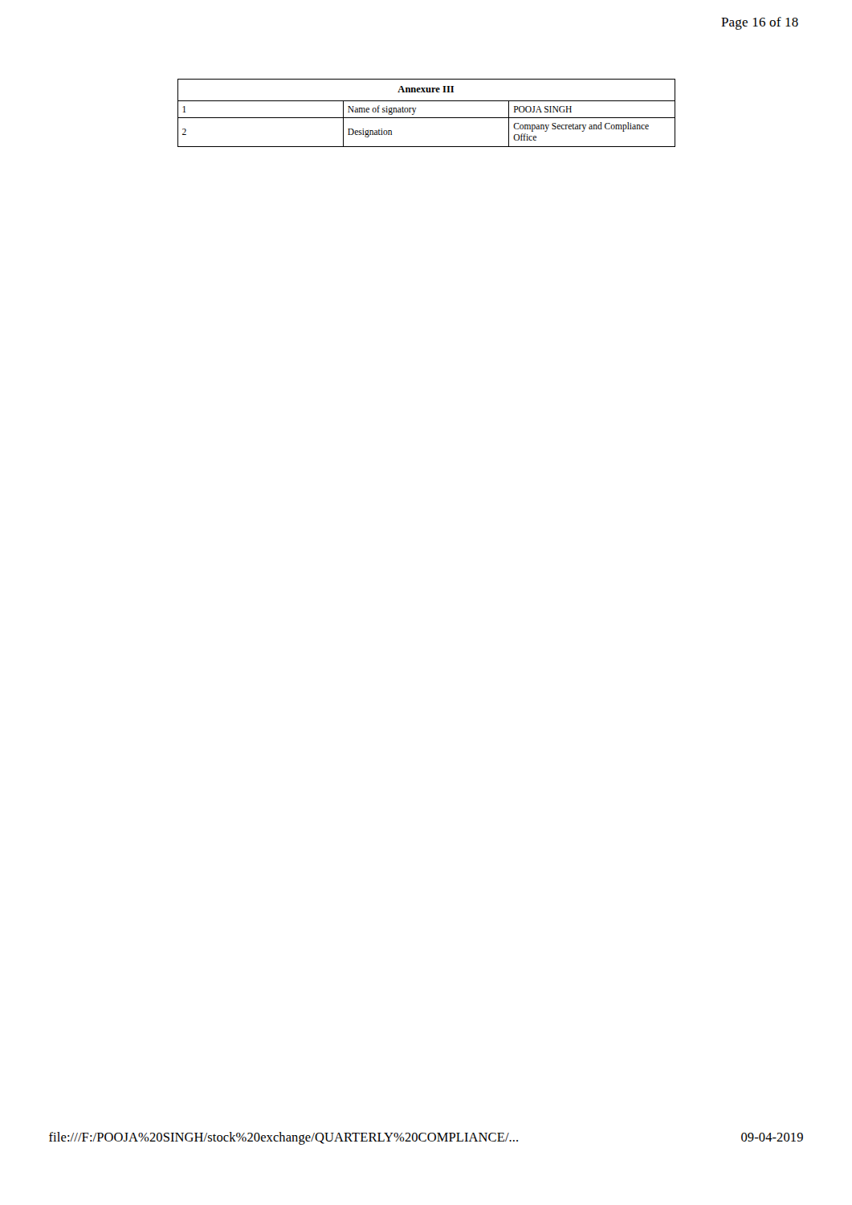Page 16 of 18
| Annexure III |
| --- |
| 1 | Name of signatory | POOJA SINGH |
| 2 | Designation | Company Secretary and Compliance Office |
file:///F:/POOJA%20SINGH/stock%20exchange/QUARTERLY%20COMPLIANCE/...09-04-2019